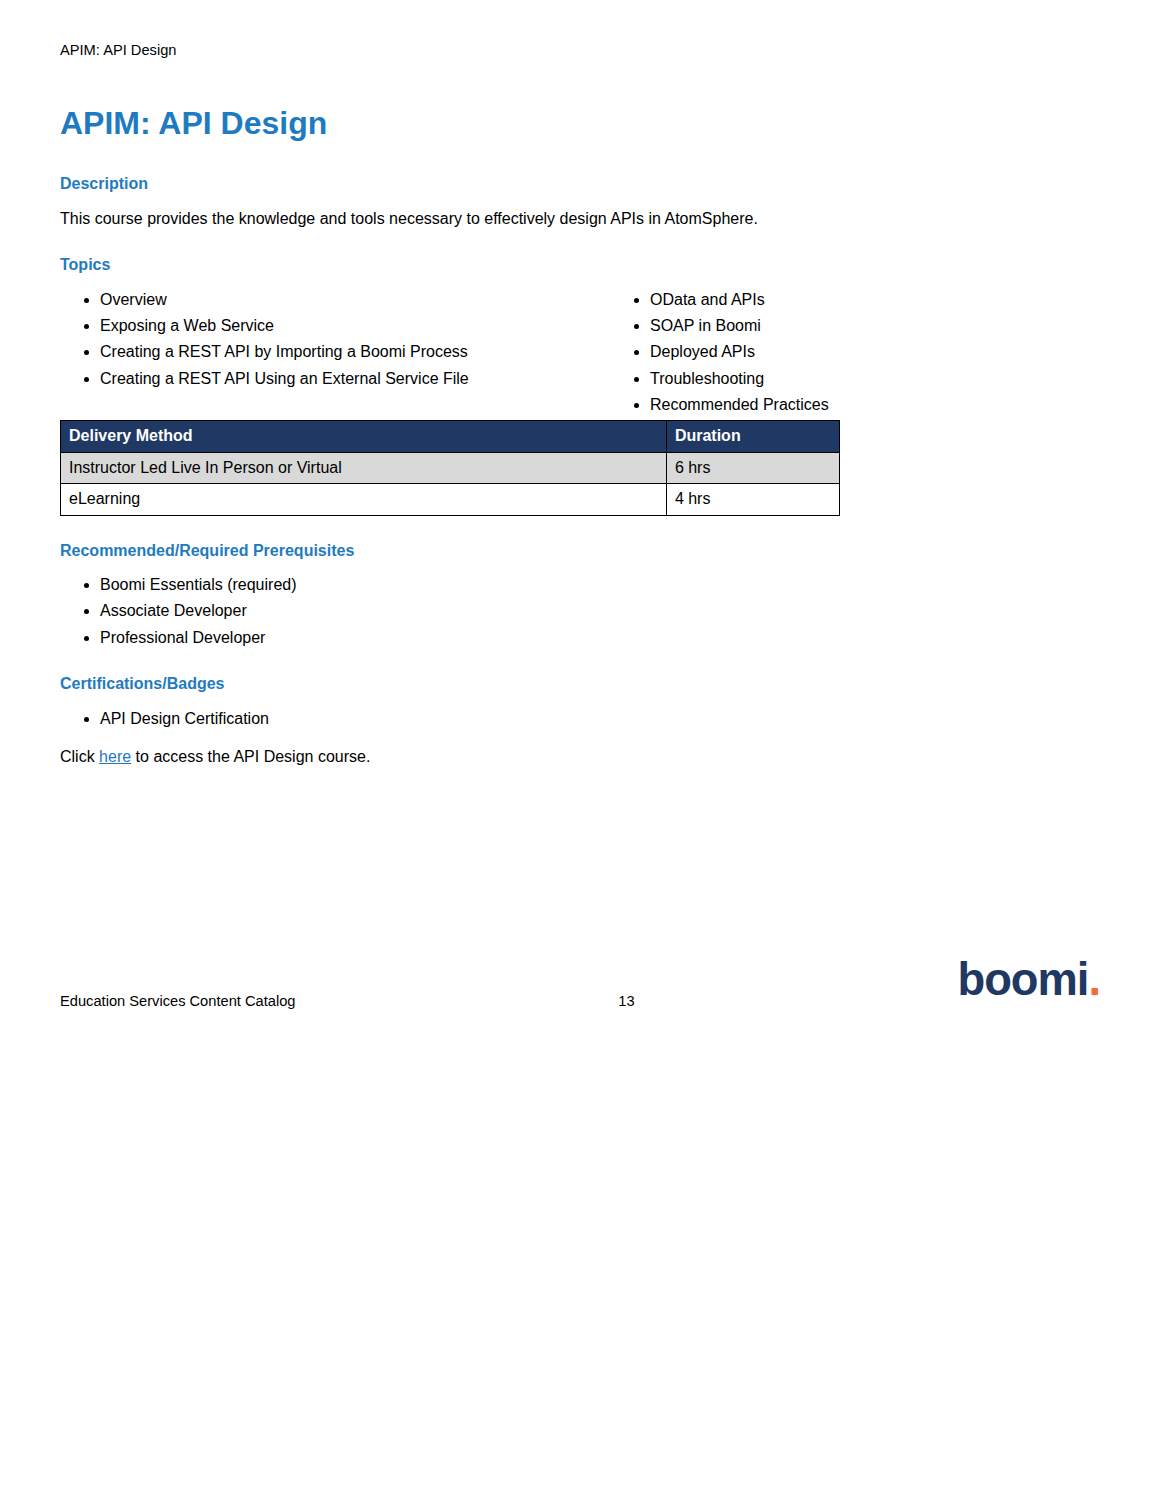APIM: API Design
APIM: API Design
Description
This course provides the knowledge and tools necessary to effectively design APIs in AtomSphere.
Topics
Overview
Exposing a Web Service
Creating a REST API by Importing a Boomi Process
Creating a REST API Using an External Service File
OData and APIs
SOAP in Boomi
Deployed APIs
Troubleshooting
Recommended Practices
| Delivery Method | Duration |
| --- | --- |
| Instructor Led Live In Person or Virtual | 6 hrs |
| eLearning | 4 hrs |
Recommended/Required Prerequisites
Boomi Essentials (required)
Associate Developer
Professional Developer
Certifications/Badges
API Design Certification
Click here to access the API Design course.
Education Services Content Catalog
13
boomi.